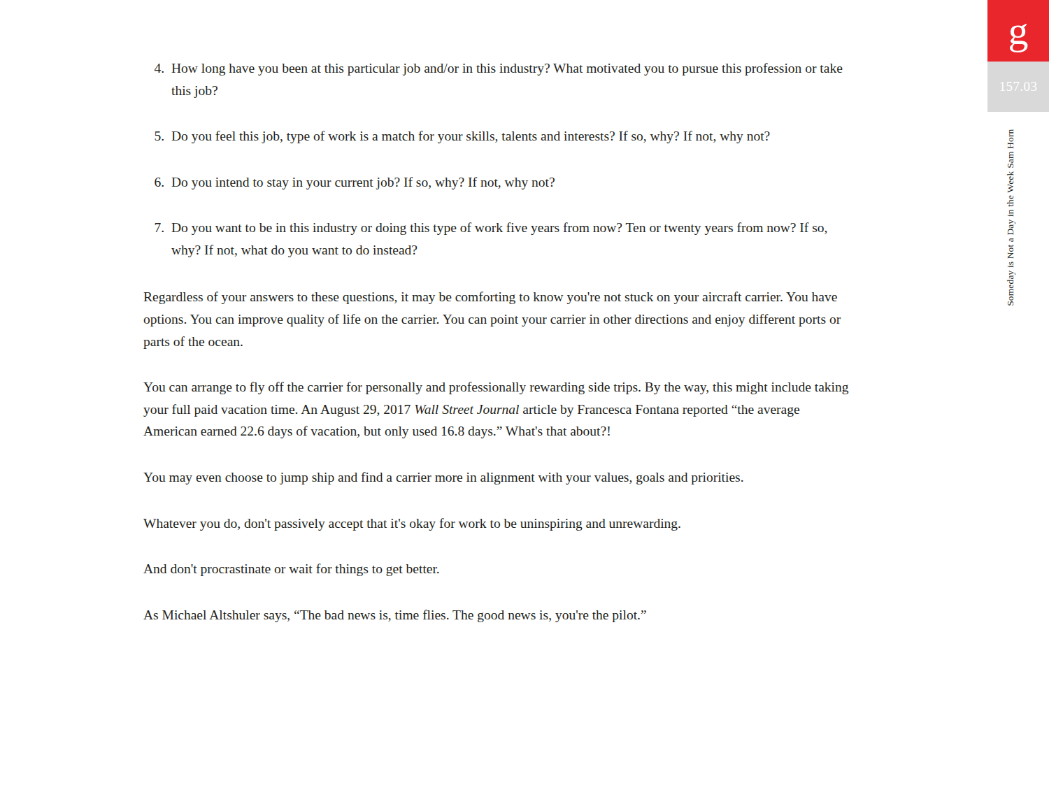g
157.03
Someday is Not a Day in the Week Sam Horn
How long have you been at this particular job and/or in this industry? What motivated you to pursue this profession or take this job?
Do you feel this job, type of work is a match for your skills, talents and interests? If so, why? If not, why not?
Do you intend to stay in your current job? If so, why? If not, why not?
Do you want to be in this industry or doing this type of work five years from now? Ten or twenty years from now? If so, why? If not, what do you want to do instead?
Regardless of your answers to these questions, it may be comforting to know you're not stuck on your aircraft carrier. You have options. You can improve quality of life on the carrier. You can point your carrier in other directions and enjoy different ports or parts of the ocean.
You can arrange to fly off the carrier for personally and professionally rewarding side trips. By the way, this might include taking your full paid vacation time. An August 29, 2017 Wall Street Journal article by Francesca Fontana reported “the average American earned 22.6 days of vacation, but only used 16.8 days.” What's that about?!
You may even choose to jump ship and find a carrier more in alignment with your values, goals and priorities.
Whatever you do, don't passively accept that it's okay for work to be uninspiring and unrewarding.
And don't procrastinate or wait for things to get better.
As Michael Altshuler says, “The bad news is, time flies. The good news is, you're the pilot.”